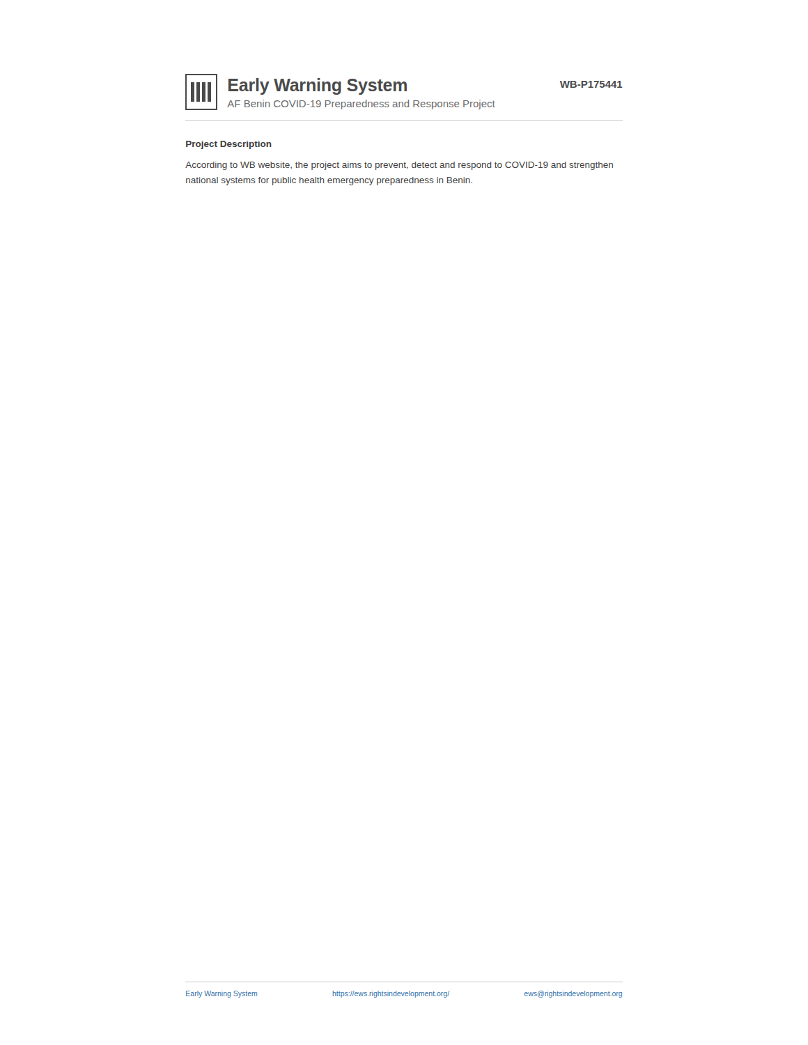Early Warning System
AF Benin COVID-19 Preparedness and Response Project
WB-P175441
Project Description
According to WB website, the project aims to prevent, detect and respond to COVID-19 and strengthen national systems for public health emergency preparedness in Benin.
Early Warning System
https://ews.rightsindevelopment.org/
ews@rightsindevelopment.org